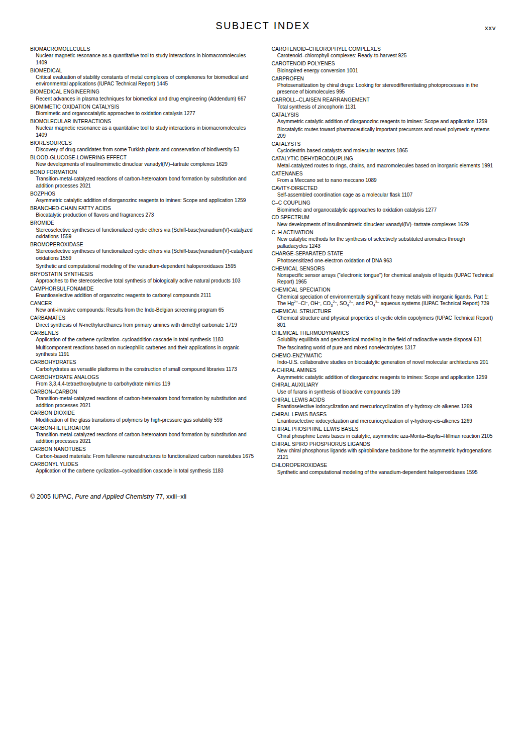SUBJECT INDEX
xxv
BIOMACROMOLECULES
Nuclear magnetic resonance as a quantitative tool to study interactions in biomacromolecules 1409
BIOMEDICAL
Critical evaluation of stability constants of metal complexes of complexones for biomedical and environmental applications (IUPAC Technical Report) 1445
BIOMEDICAL ENGINEERING
Recent advances in plasma techniques for biomedical and drug engineering (Addendum) 667
BIOMIMETIC OXIDATION CATALYSIS
Biomimetic and organocatalytic approaches to oxidation catalysis 1277
BIOMOLECULAR INTERACTIONS
Nuclear magnetic resonance as a quantitative tool to study interactions in biomacromolecules 1409
BIORESOURCES
Discovery of drug candidates from some Turkish plants and conservation of biodiversity 53
BLOOD-GLUCOSE-LOWERING EFFECT
New developments of insulinomimetic dinuclear vanadyl(IV)–tartrate complexes 1629
BOND FORMATION
Transition-metal-catalyzed reactions of carbon-heteroatom bond formation by substitution and addition processes 2021
BOZPHOS
Asymmetric catalytic addition of diorganozinc reagents to imines: Scope and application 1259
BRANCHED-CHAIN FATTY ACIDS
Biocatalytic production of flavors and fragrances 273
BROMIDE
Stereoselective syntheses of functionalized cyclic ethers via (Schiff-base)vanadium(V)-catalyzed oxidations 1559
BROMOPEROXIDASE
Stereoselective syntheses of functionalized cyclic ethers via (Schiff-base)vanadium(V)-catalyzed oxidations 1559
Synthetic and computational modeling of the vanadium-dependent haloperoxidases 1595
BRYOSTATIN SYNTHESIS
Approaches to the stereoselective total synthesis of biologically active natural products 103
CAMPHORSULFONAMIDE
Enantioselective addition of organozinc reagents to carbonyl compounds 2111
CANCER
New anti-invasive compounds: Results from the Indo-Belgian screening program 65
CARBAMATES
Direct synthesis of N-methylurethanes from primary amines with dimethyl carbonate 1719
CARBENES
Application of the carbene cyclization–cycloaddition cascade in total synthesis 1183
Multicomponent reactions based on nucleophilic carbenes and their applications in organic synthesis 1191
CARBOHYDRATES
Carbohydrates as versatile platforms in the construction of small compound libraries 1173
CARBOHYDRATE ANALOGS
From 3,3,4,4-tetraethoxybutyne to carbohydrate mimics 119
CARBON–CARBON
Transition-metal-catalyzed reactions of carbon-heteroatom bond formation by substitution and addition processes 2021
CARBON DIOXIDE
Modification of the glass transitions of polymers by high-pressure gas solubility 593
CARBON-HETEROATOM
Transition-metal-catalyzed reactions of carbon-heteroatom bond formation by substitution and addition processes 2021
CARBON NANOTUBES
Carbon-based materials: From fullerene nanostructures to functionalized carbon nanotubes 1675
CARBONYL YLIDES
Application of the carbene cyclization–cycloaddition cascade in total synthesis 1183
CAROTENOID–CHLOROPHYLL COMPLEXES
Carotenoid–chlorophyll complexes: Ready-to-harvest 925
CAROTENOID POLYENES
Bioinspired energy conversion 1001
CARPROFEN
Photosensitization by chiral drugs: Looking for stereodifferentiating photoprocesses in the presence of biomolecules 995
CARROLL–CLAISEN REARRANGEMENT
Total synthesis of zincophorin 1131
CATALYSIS
Asymmetric catalytic addition of diorganozinc reagents to imines: Scope and application 1259
Biocatalytic routes toward pharmaceutically important precursors and novel polymeric systems 209
CATALYSTS
Cyclodextrin-based catalysts and molecular reactors 1865
CATALYTIC DEHYDROCOUPLING
Metal-catalyzed routes to rings, chains, and macromolecules based on inorganic elements 1991
CATENANES
From a Meccano set to nano meccano 1089
CAVITY-DIRECTED
Self-assembled coordination cage as a molecular flask 1107
C–C COUPLING
Biomimetic and organocatalytic approaches to oxidation catalysis 1277
CD SPECTRUM
New developments of insulinomimetic dinuclear vanadyl(IV)–tartrate complexes 1629
C–H ACTIVATION
New catalytic methods for the synthesis of selectively substituted aromatics through palladacycles 1243
CHARGE-SEPARATED STATE
Photosensitized one-electron oxidation of DNA 963
CHEMICAL SENSORS
Nonspecific sensor arrays (“electronic tongue”) for chemical analysis of liquids (IUPAC Technical Report) 1965
CHEMICAL SPECIATION
Chemical speciation of environmentally significant heavy metals with inorganic ligands. Part 1: The Hg2+–Cl–, OH–, CO32–, SO42–, and PO43– aqueous systems (IUPAC Technical Report) 739
CHEMICAL STRUCTURE
Chemical structure and physical properties of cyclic olefin copolymers (IUPAC Technical Report) 801
CHEMICAL THERMODYNAMICS
Solubility equilibria and geochemical modeling in the field of radioactive waste disposal 631
The fascinating world of pure and mixed nonelectrolytes 1317
CHEMO-ENZYMATIC
Indo-U.S. collaborative studies on biocatalytic generation of novel molecular architectures 201
α-CHIRAL AMINES
Asymmetric catalytic addition of diorganozinc reagents to imines: Scope and application 1259
CHIRAL AUXILIARY
Use of furans in synthesis of bioactive compounds 139
CHIRAL LEWIS ACIDS
Enantioselective iodocyclization and mercuriocyclization of γ-hydroxy-cis-alkenes 1269
CHIRAL LEWIS BASES
Enantioselective iodocyclization and mercuriocyclization of γ-hydroxy-cis-alkenes 1269
CHIRAL PHOSPHINE LEWIS BASES
Chiral phosphine Lewis bases in catalytic, asymmetric aza-Morita–Baylis–Hillman reaction 2105
CHIRAL SPIRO PHOSPHORUS LIGANDS
New chiral phosphorus ligands with spirobiindane backbone for the asymmetric hydrogenations 2121
CHLOROPEROXIDASE
Synthetic and computational modeling of the vanadium-dependent haloperoxidases 1595
© 2005 IUPAC, Pure and Applied Chemistry 77, xxiii–xli